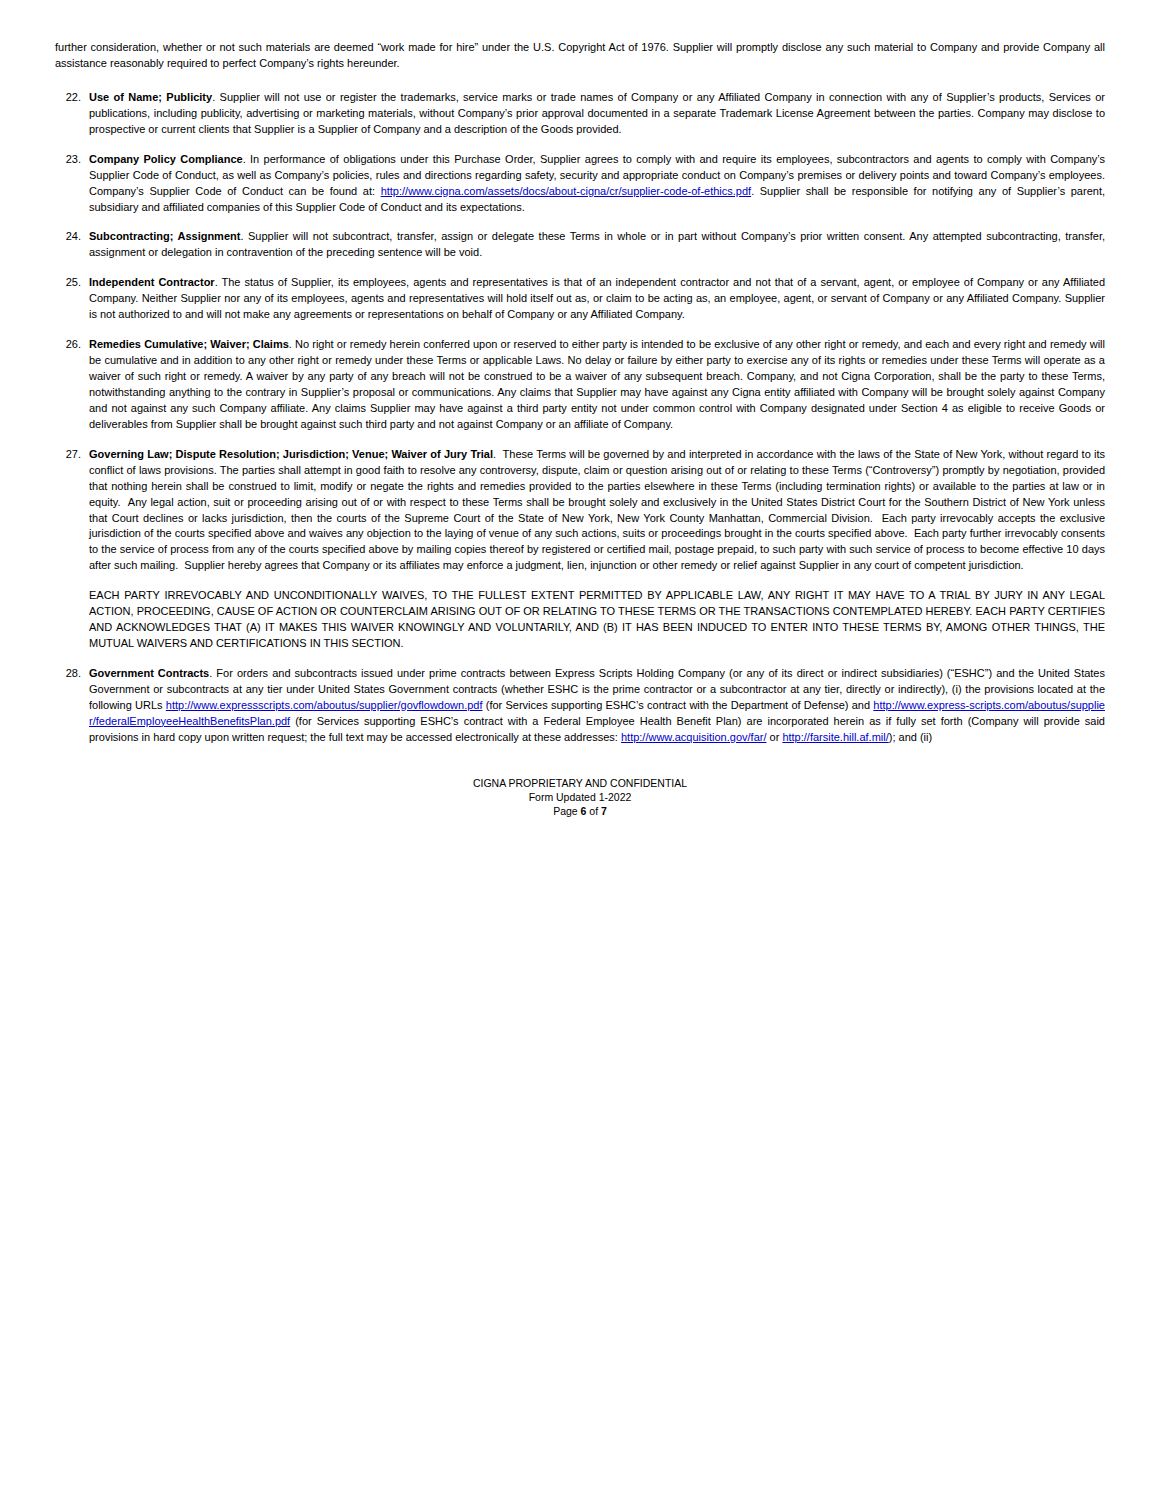further consideration, whether or not such materials are deemed “work made for hire” under the U.S. Copyright Act of 1976. Supplier will promptly disclose any such material to Company and provide Company all assistance reasonably required to perfect Company’s rights hereunder.
22. Use of Name; Publicity. Supplier will not use or register the trademarks, service marks or trade names of Company or any Affiliated Company in connection with any of Supplier’s products, Services or publications, including publicity, advertising or marketing materials, without Company’s prior approval documented in a separate Trademark License Agreement between the parties. Company may disclose to prospective or current clients that Supplier is a Supplier of Company and a description of the Goods provided.
23. Company Policy Compliance. In performance of obligations under this Purchase Order, Supplier agrees to comply with and require its employees, subcontractors and agents to comply with Company’s Supplier Code of Conduct, as well as Company’s policies, rules and directions regarding safety, security and appropriate conduct on Company’s premises or delivery points and toward Company’s employees. Company’s Supplier Code of Conduct can be found at: http://www.cigna.com/assets/docs/about-cigna/cr/supplier-code-of-ethics.pdf. Supplier shall be responsible for notifying any of Supplier’s parent, subsidiary and affiliated companies of this Supplier Code of Conduct and its expectations.
24. Subcontracting; Assignment. Supplier will not subcontract, transfer, assign or delegate these Terms in whole or in part without Company’s prior written consent. Any attempted subcontracting, transfer, assignment or delegation in contravention of the preceding sentence will be void.
25. Independent Contractor. The status of Supplier, its employees, agents and representatives is that of an independent contractor and not that of a servant, agent, or employee of Company or any Affiliated Company. Neither Supplier nor any of its employees, agents and representatives will hold itself out as, or claim to be acting as, an employee, agent, or servant of Company or any Affiliated Company. Supplier is not authorized to and will not make any agreements or representations on behalf of Company or any Affiliated Company.
26. Remedies Cumulative; Waiver; Claims. No right or remedy herein conferred upon or reserved to either party is intended to be exclusive of any other right or remedy, and each and every right and remedy will be cumulative and in addition to any other right or remedy under these Terms or applicable Laws. No delay or failure by either party to exercise any of its rights or remedies under these Terms will operate as a waiver of such right or remedy. A waiver by any party of any breach will not be construed to be a waiver of any subsequent breach. Company, and not Cigna Corporation, shall be the party to these Terms, notwithstanding anything to the contrary in Supplier’s proposal or communications. Any claims that Supplier may have against any Cigna entity affiliated with Company will be brought solely against Company and not against any such Company affiliate. Any claims Supplier may have against a third party entity not under common control with Company designated under Section 4 as eligible to receive Goods or deliverables from Supplier shall be brought against such third party and not against Company or an affiliate of Company.
27. Governing Law; Dispute Resolution; Jurisdiction; Venue; Waiver of Jury Trial. These Terms will be governed by and interpreted in accordance with the laws of the State of New York, without regard to its conflict of laws provisions. The parties shall attempt in good faith to resolve any controversy, dispute, claim or question arising out of or relating to these Terms (“Controversy”) promptly by negotiation, provided that nothing herein shall be construed to limit, modify or negate the rights and remedies provided to the parties elsewhere in these Terms (including termination rights) or available to the parties at law or in equity. Any legal action, suit or proceeding arising out of or with respect to these Terms shall be brought solely and exclusively in the United States District Court for the Southern District of New York unless that Court declines or lacks jurisdiction, then the courts of the Supreme Court of the State of New York, New York County Manhattan, Commercial Division. Each party irrevocably accepts the exclusive jurisdiction of the courts specified above and waives any objection to the laying of venue of any such actions, suits or proceedings brought in the courts specified above. Each party further irrevocably consents to the service of process from any of the courts specified above by mailing copies thereof by registered or certified mail, postage prepaid, to such party with such service of process to become effective 10 days after such mailing. Supplier hereby agrees that Company or its affiliates may enforce a judgment, lien, injunction or other remedy or relief against Supplier in any court of competent jurisdiction.
EACH PARTY IRREVOCABLY AND UNCONDITIONALLY WAIVES, TO THE FULLEST EXTENT PERMITTED BY APPLICABLE LAW, ANY RIGHT IT MAY HAVE TO A TRIAL BY JURY IN ANY LEGAL ACTION, PROCEEDING, CAUSE OF ACTION OR COUNTERCLAIM ARISING OUT OF OR RELATING TO THESE TERMS OR THE TRANSACTIONS CONTEMPLATED HEREBY. EACH PARTY CERTIFIES AND ACKNOWLEDGES THAT (A) IT MAKES THIS WAIVER KNOWINGLY AND VOLUNTARILY, AND (B) IT HAS BEEN INDUCED TO ENTER INTO THESE TERMS BY, AMONG OTHER THINGS, THE MUTUAL WAIVERS AND CERTIFICATIONS IN THIS SECTION.
28. Government Contracts. For orders and subcontracts issued under prime contracts between Express Scripts Holding Company (or any of its direct or indirect subsidiaries) (“ESHC”) and the United States Government or subcontracts at any tier under United States Government contracts (whether ESHC is the prime contractor or a subcontractor at any tier, directly or indirectly), (i) the provisions located at the following URLs http://www.expressscripts.com/aboutus/supplier/govflowdown.pdf (for Services supporting ESHC’s contract with the Department of Defense) and http://www.express-scripts.com/aboutus/supplier/federalEmployeeHealthBenefitsPlan.pdf (for Services supporting ESHC’s contract with a Federal Employee Health Benefit Plan) are incorporated herein as if fully set forth (Company will provide said provisions in hard copy upon written request; the full text may be accessed electronically at these addresses: http://www.acquisition.gov/far/ or http://farsite.hill.af.mil/); and (ii)
CIGNA PROPRIETARY AND CONFIDENTIAL
Form Updated 1-2022
Page 6 of 7